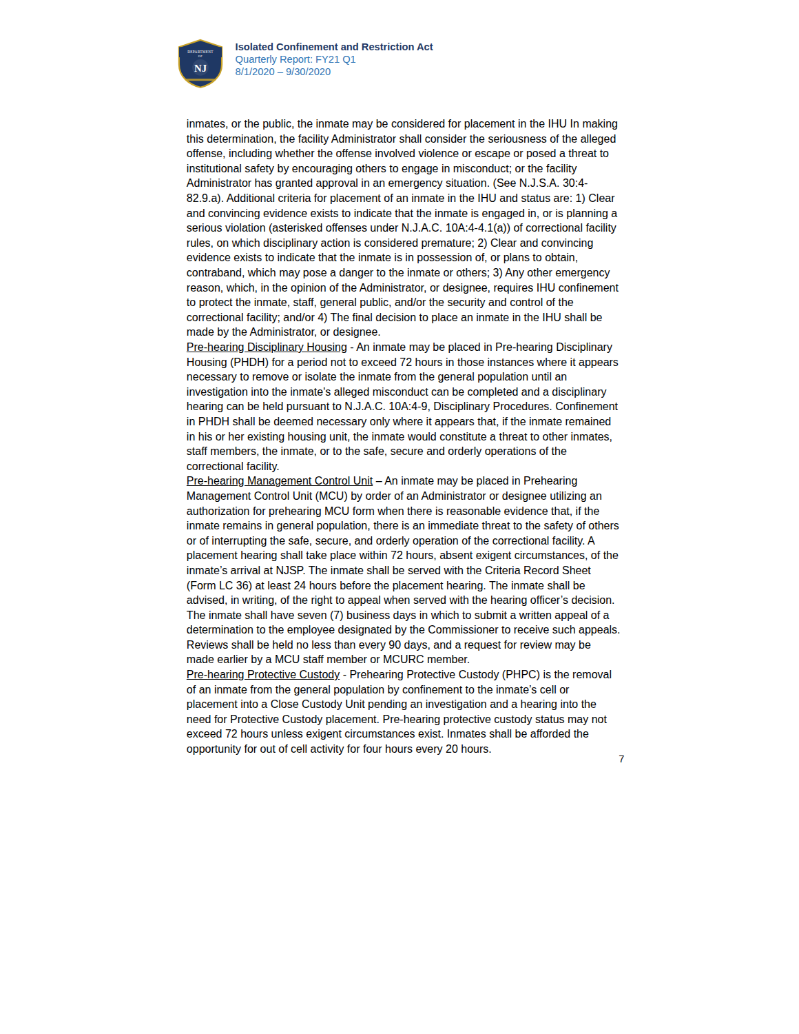DEPARTMENT OF NJ
Isolated Confinement and Restriction Act
Quarterly Report: FY21 Q1
8/1/2020 – 9/30/2020
inmates, or the public, the inmate may be considered for placement in the IHU In making this determination, the facility Administrator shall consider the seriousness of the alleged offense, including whether the offense involved violence or escape or posed a threat to institutional safety by encouraging others to engage in misconduct; or the facility Administrator has granted approval in an emergency situation. (See N.J.S.A. 30:4-82.9.a). Additional criteria for placement of an inmate in the IHU and status are: 1) Clear and convincing evidence exists to indicate that the inmate is engaged in, or is planning a serious violation (asterisked offenses under N.J.A.C. 10A:4-4.1(a)) of correctional facility rules, on which disciplinary action is considered premature; 2) Clear and convincing evidence exists to indicate that the inmate is in possession of, or plans to obtain, contraband, which may pose a danger to the inmate or others; 3) Any other emergency reason, which, in the opinion of the Administrator, or designee, requires IHU confinement to protect the inmate, staff, general public, and/or the security and control of the correctional facility; and/or 4) The final decision to place an inmate in the IHU shall be made by the Administrator, or designee.
Pre-hearing Disciplinary Housing - An inmate may be placed in Pre-hearing Disciplinary Housing (PHDH) for a period not to exceed 72 hours in those instances where it appears necessary to remove or isolate the inmate from the general population until an investigation into the inmate's alleged misconduct can be completed and a disciplinary hearing can be held pursuant to N.J.A.C. 10A:4-9, Disciplinary Procedures. Confinement in PHDH shall be deemed necessary only where it appears that, if the inmate remained in his or her existing housing unit, the inmate would constitute a threat to other inmates, staff members, the inmate, or to the safe, secure and orderly operations of the correctional facility.
Pre-hearing Management Control Unit – An inmate may be placed in Prehearing Management Control Unit (MCU) by order of an Administrator or designee utilizing an authorization for prehearing MCU form when there is reasonable evidence that, if the inmate remains in general population, there is an immediate threat to the safety of others or of interrupting the safe, secure, and orderly operation of the correctional facility. A placement hearing shall take place within 72 hours, absent exigent circumstances, of the inmate’s arrival at NJSP. The inmate shall be served with the Criteria Record Sheet (Form LC 36) at least 24 hours before the placement hearing. The inmate shall be advised, in writing, of the right to appeal when served with the hearing officer’s decision. The inmate shall have seven (7) business days in which to submit a written appeal of a determination to the employee designated by the Commissioner to receive such appeals. Reviews shall be held no less than every 90 days, and a request for review may be made earlier by a MCU staff member or MCURC member.
Pre-hearing Protective Custody - Prehearing Protective Custody (PHPC) is the removal of an inmate from the general population by confinement to the inmate’s cell or placement into a Close Custody Unit pending an investigation and a hearing into the need for Protective Custody placement. Pre-hearing protective custody status may not exceed 72 hours unless exigent circumstances exist. Inmates shall be afforded the opportunity for out of cell activity for four hours every 20 hours.
7